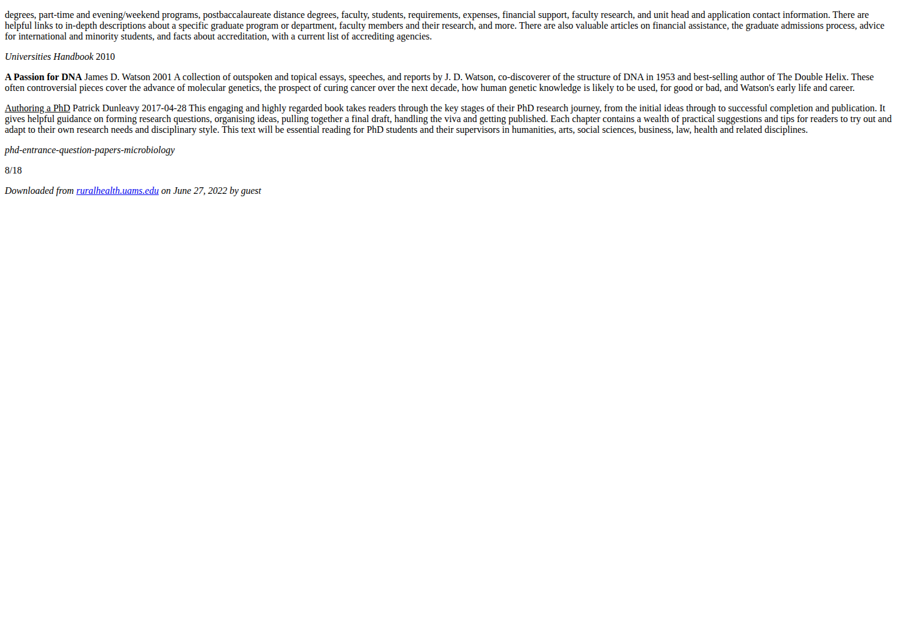degrees, part-time and evening/weekend programs, postbaccalaureate distance degrees, faculty, students, requirements, expenses, financial support, faculty research, and unit head and application contact information. There are helpful links to in-depth descriptions about a specific graduate program or department, faculty members and their research, and more. There are also valuable articles on financial assistance, the graduate admissions process, advice for international and minority students, and facts about accreditation, with a current list of accrediting agencies.
Universities Handbook 2010
A Passion for DNA James D. Watson 2001 A collection of outspoken and topical essays, speeches, and reports by J. D. Watson, co-discoverer of the structure of DNA in 1953 and best-selling author of The Double Helix. These often controversial pieces cover the advance of molecular genetics, the prospect of curing cancer over the next decade, how human genetic knowledge is likely to be used, for good or bad, and Watson's early life and career.
Authoring a PhD Patrick Dunleavy 2017-04-28 This engaging and highly regarded book takes readers through the key stages of their PhD research journey, from the initial ideas through to successful completion and publication. It gives helpful guidance on forming research questions, organising ideas, pulling together a final draft, handling the viva and getting published. Each chapter contains a wealth of practical suggestions and tips for readers to try out and adapt to their own research needs and disciplinary style. This text will be essential reading for PhD students and their supervisors in humanities, arts, social sciences, business, law, health and related disciplines.
phd-entrance-question-papers-microbiology
8/18
Downloaded from ruralhealth.uams.edu on June 27, 2022 by guest